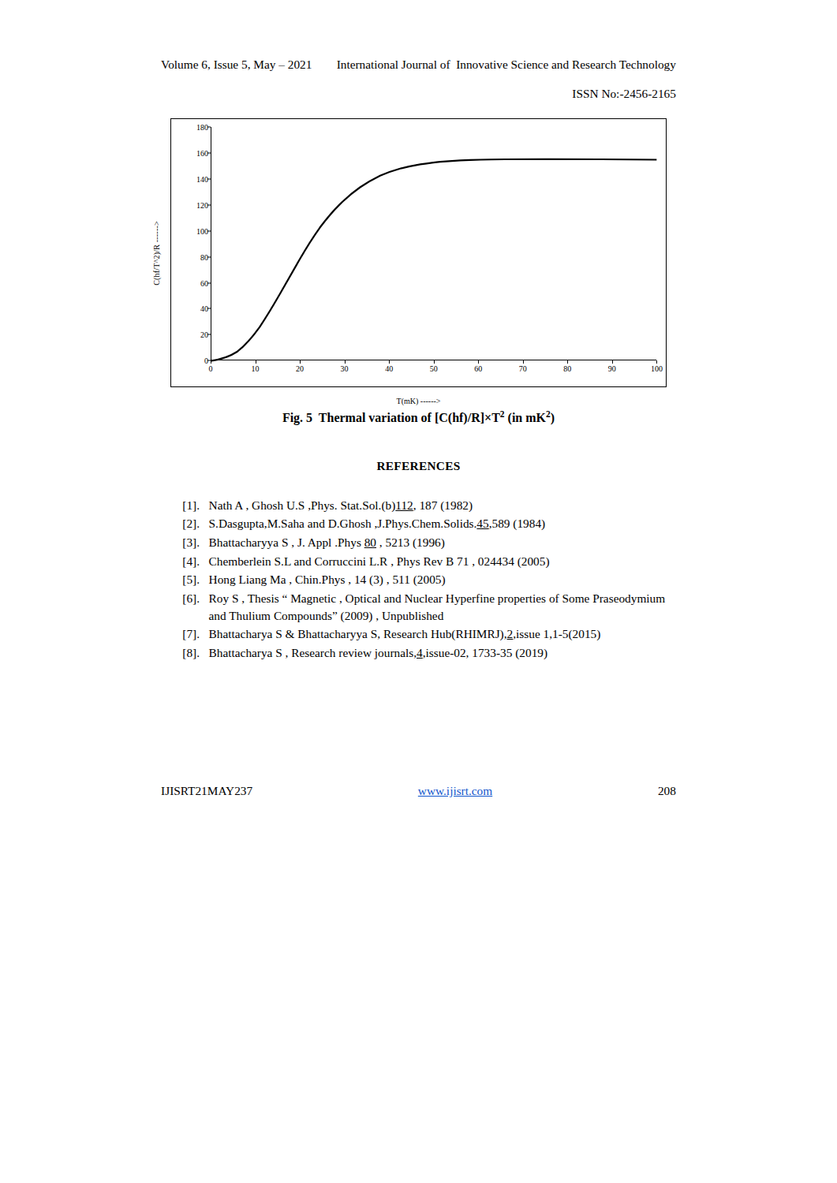Volume 6, Issue 5, May – 2021
International Journal of Innovative Science and Research Technology
ISSN No:-2456-2165
C(hf/T^2)/R ------>
0
20
40
60
80
100
120
140
160
180
0
10
20
30
40
50
60
70
80
90
100
T(mK) ------>
Fig. 5 Thermal variation of [C(hf)/R]×T2 (in mK2)
REFERENCES
Nath A , Ghosh U.S ,Phys. Stat.Sol.(b)112, 187 (1982)
S.Dasgupta,M.Saha and D.Ghosh ,J.Phys.Chem.Solids.45,589 (1984)
Bhattacharyya S , J. Appl .Phys 80 , 5213 (1996)
Chemberlein S.L and Corruccini L.R , Phys Rev B 71 , 024434 (2005)
Hong Liang Ma , Chin.Phys , 14 (3) , 511 (2005)
Roy S , Thesis “ Magnetic , Optical and Nuclear Hyperfine properties of Some Praseodymium and Thulium Compounds” (2009) , Unpublished
Bhattacharya S & Bhattacharyya S, Research Hub(RHIMRJ),2,issue 1,1-5(2015)
Bhattacharya S , Research review journals,4,issue-02, 1733-35 (2019)
IJISRT21MAY237
www.ijisrt.com
208